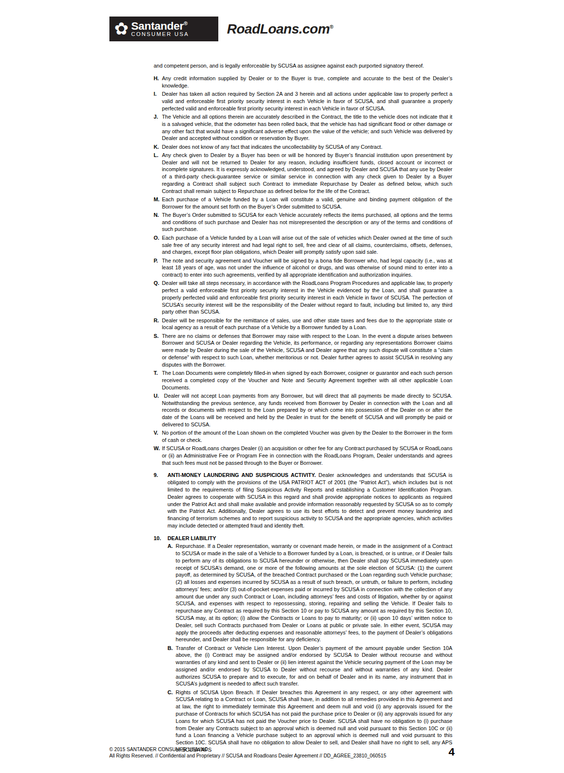✿ Santander®
CONSUMER USA
RoadLoans.com®
and competent person, and is legally enforceable by SCUSA as assignee against each purported signatory thereof.
H. Any credit information supplied by Dealer or to the Buyer is true, complete and accurate to the best of the Dealer’s knowledge.
I. Dealer has taken all action required by Section 2A and 3 herein and all actions under applicable law to properly perfect a valid and enforceable first priority security interest in each Vehicle in favor of SCUSA, and shall guarantee a properly perfected valid and enforceable first priority security interest in each Vehicle in favor of SCUSA.
J. The Vehicle and all options therein are accurately described in the Contract, the title to the vehicle does not indicate that it is a salvaged vehicle, that the odometer has been rolled back, that the vehicle has had significant flood or other damage or any other fact that would have a significant adverse effect upon the value of the vehicle; and such Vehicle was delivered by Dealer and accepted without condition or reservation by Buyer.
K. Dealer does not know of any fact that indicates the uncollectability by SCUSA of any Contract.
L. Any check given to Dealer by a Buyer has been or will be honored by Buyer’s financial institution upon presentment by Dealer and will not be returned to Dealer for any reason, including insufficient funds, closed account or incorrect or incomplete signatures. It is expressly acknowledged, understood, and agreed by Dealer and SCUSA that any use by Dealer of a third-party check-guarantee service or similar service in connection with any check given to Dealer by a Buyer regarding a Contract shall subject such Contract to immediate Repurchase by Dealer as defined below, which such Contract shall remain subject to Repurchase as defined below for the life of the Contract.
M. Each purchase of a Vehicle funded by a Loan will constitute a valid, genuine and binding payment obligation of the Borrower for the amount set forth on the Buyer’s Order submitted to SCUSA.
N. The Buyer’s Order submitted to SCUSA for each Vehicle accurately reflects the items purchased, all options and the terms and conditions of such purchase and Dealer has not misrepresented the description or any of the terms and conditions of such purchase.
O. Each purchase of a Vehicle funded by a Loan will arise out of the sale of vehicles which Dealer owned at the time of such sale free of any security interest and had legal right to sell, free and clear of all claims, counterclaims, offsets, defenses, and charges, except floor plan obligations, which Dealer will promptly satisfy upon said sale.
P. The note and security agreement and Voucher will be signed by a bona fide Borrower who, had legal capacity (i.e., was at least 18 years of age, was not under the influence of alcohol or drugs, and was otherwise of sound mind to enter into a contract) to enter into such agreements, verified by all appropriate identification and authorization inquiries.
Q. Dealer will take all steps necessary, in accordance with the RoadLoans Program Procedures and applicable law, to properly perfect a valid enforceable first priority security interest in the Vehicle evidenced by the Loan, and shall guarantee a properly perfected valid and enforceable first priority security interest in each Vehicle in favor of SCUSA. The perfection of SCUSA’s security interest will be the responsibility of the Dealer without regard to fault, including but limited to, any third party other than SCUSA.
R. Dealer will be responsible for the remittance of sales, use and other state taxes and fees due to the appropriate state or local agency as a result of each purchase of a Vehicle by a Borrower funded by a Loan.
S. There are no claims or defenses that Borrower may raise with respect to the Loan. In the event a dispute arises between Borrower and SCUSA or Dealer regarding the Vehicle, its performance, or regarding any representations Borrower claims were made by Dealer during the sale of the Vehicle, SCUSA and Dealer agree that any such dispute will constitute a “claim or defense” with respect to such Loan, whether meritorious or not. Dealer further agrees to assist SCUSA in resolving any disputes with the Borrower.
T. The Loan Documents were completely filled-in when signed by each Borrower, cosigner or guarantor and each such person received a completed copy of the Voucher and Note and Security Agreement together with all other applicable Loan Documents.
U. Dealer will not accept Loan payments from any Borrower, but will direct that all payments be made directly to SCUSA. Notwithstanding the previous sentence, any funds received from Borrower by Dealer in connection with the Loan and all records or documents with respect to the Loan prepared by or which come into possession of the Dealer on or after the date of the Loans will be received and held by the Dealer in trust for the benefit of SCUSA and will promptly be paid or delivered to SCUSA.
V. No portion of the amount of the Loan shown on the completed Voucher was given by the Dealer to the Borrower in the form of cash or check.
W. If SCUSA or RoadLoans charges Dealer (i) an acquisition or other fee for any Contract purchased by SCUSA or RoadLoans or (ii) an Administrative Fee or Program Fee in connection with the RoadLoans Program, Dealer understands and agrees that such fees must not be passed through to the Buyer or Borrower.
9. ANTI-MONEY LAUNDERING AND SUSPICIOUS ACTIVITY. Dealer acknowledges and understands that SCUSA is obligated to comply with the provisions of the USA PATRIOT ACT of 2001 (the “Patriot Act”), which includes but is not limited to the requirements of filing Suspicious Activity Reports and establishing a Customer Identification Program. Dealer agrees to cooperate with SCUSA in this regard and shall provide appropriate notices to applicants as required under the Patriot Act and shall make available and provide information reasonably requested by SCUSA so as to comply with the Patriot Act. Additionally, Dealer agrees to use its best efforts to detect and prevent money laundering and financing of terrorism schemes and to report suspicious activity to SCUSA and the appropriate agencies, which activities may include detected or attempted fraud and identity theft.
10. DEALER LIABILITY
A. Repurchase. If a Dealer representation, warranty or covenant made herein, or made in the assignment of a Contract to SCUSA or made in the sale of a Vehicle to a Borrower funded by a Loan, is breached, or is untrue, or if Dealer fails to perform any of its obligations to SCUSA hereunder or otherwise, then Dealer shall pay SCUSA immediately upon receipt of SCUSA’s demand, one or more of the following amounts at the sole election of SCUSA: (1) the current payoff, as determined by SCUSA, of the breached Contract purchased or the Loan regarding such Vehicle purchase; (2) all losses and expenses incurred by SCUSA as a result of such breach, or untruth, or failure to perform, including attorneys’ fees; and/or (3) out-of-pocket expenses paid or incurred by SCUSA in connection with the collection of any amount due under any such Contract or Loan, including attorneys’ fees and costs of litigation, whether by or against SCUSA, and expenses with respect to repossessing, storing, repairing and selling the Vehicle. If Dealer fails to repurchase any Contract as required by this Section 10 or pay to SCUSA any amount as required by this Section 10, SCUSA may, at its option; (i) allow the Contracts or Loans to pay to maturity; or (ii) upon 10 days’ written notice to Dealer, sell such Contracts purchased from Dealer or Loans at public or private sale. In either event, SCUSA may apply the proceeds after deducting expenses and reasonable attorneys’ fees, to the payment of Dealer’s obligations hereunder, and Dealer shall be responsible for any deficiency.
B. Transfer of Contract or Vehicle Lien Interest. Upon Dealer’s payment of the amount payable under Section 10A above, the (i) Contract may be assigned and/or endorsed by SCUSA to Dealer without recourse and without warranties of any kind and sent to Dealer or (ii) lien interest against the Vehicle securing payment of the Loan may be assigned and/or endorsed by SCUSA to Dealer without recourse and without warranties of any kind. Dealer authorizes SCUSA to prepare and to execute, for and on behalf of Dealer and in its name, any instrument that in SCUSA’s judgment is needed to affect such transfer.
C. Rights of SCUSA Upon Breach. If Dealer breaches this Agreement in any respect, or any other agreement with SCUSA relating to a Contract or Loan, SCUSA shall have, in addition to all remedies provided in this Agreement and at law, the right to immediately terminate this Agreement and deem null and void (i) any approvals issued for the purchase of Contracts for which SCUSA has not paid the purchase price to Dealer or (ii) any approvals issued for any Loans for which SCUSA has not paid the Voucher price to Dealer. SCUSA shall have no obligation to (i) purchase from Dealer any Contracts subject to an approval which is deemed null and void pursuant to this Section 10C or (ii) fund a Loan financing a Vehicle purchase subject to an approval which is deemed null and void pursuant to this Section 10C. SCUSA shall have no obligation to allow Dealer to sell, and Dealer shall have no right to sell, any APS or SCUSA APS
© 2015 SANTANDER CONSUMER USA INC.
All Rights Reserved. // Confidential and Proprietary // SCUSA and Roadloans Dealer Agreement // DD_AGREE_23810_060515
4